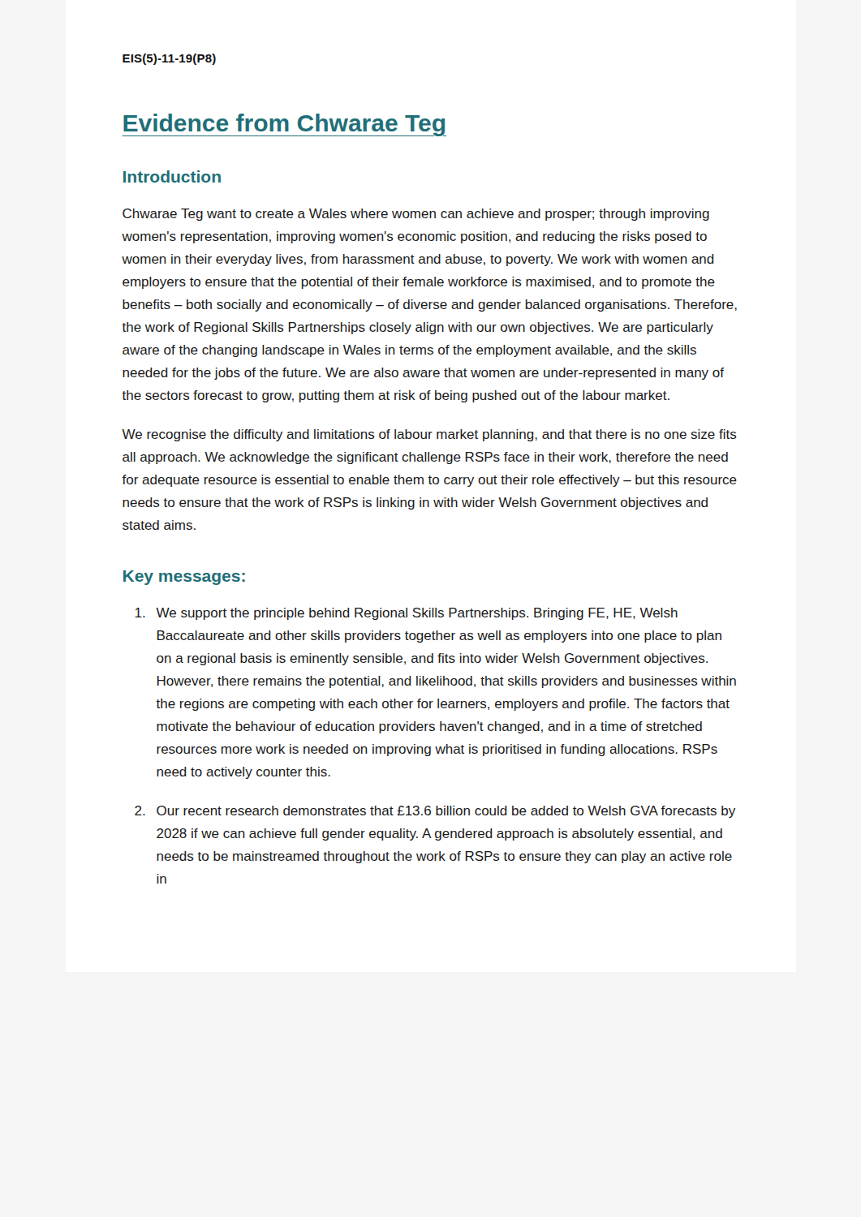EIS(5)-11-19(P8)
Evidence from Chwarae Teg
Introduction
Chwarae Teg want to create a Wales where women can achieve and prosper; through improving women's representation, improving women's economic position, and reducing the risks posed to women in their everyday lives, from harassment and abuse, to poverty. We work with women and employers to ensure that the potential of their female workforce is maximised, and to promote the benefits – both socially and economically – of diverse and gender balanced organisations. Therefore, the work of Regional Skills Partnerships closely align with our own objectives. We are particularly aware of the changing landscape in Wales in terms of the employment available, and the skills needed for the jobs of the future. We are also aware that women are under-represented in many of the sectors forecast to grow, putting them at risk of being pushed out of the labour market.
We recognise the difficulty and limitations of labour market planning, and that there is no one size fits all approach. We acknowledge the significant challenge RSPs face in their work, therefore the need for adequate resource is essential to enable them to carry out their role effectively – but this resource needs to ensure that the work of RSPs is linking in with wider Welsh Government objectives and stated aims.
Key messages:
We support the principle behind Regional Skills Partnerships. Bringing FE, HE, Welsh Baccalaureate and other skills providers together as well as employers into one place to plan on a regional basis is eminently sensible, and fits into wider Welsh Government objectives. However, there remains the potential, and likelihood, that skills providers and businesses within the regions are competing with each other for learners, employers and profile. The factors that motivate the behaviour of education providers haven't changed, and in a time of stretched resources more work is needed on improving what is prioritised in funding allocations. RSPs need to actively counter this.
Our recent research demonstrates that £13.6 billion could be added to Welsh GVA forecasts by 2028 if we can achieve full gender equality. A gendered approach is absolutely essential, and needs to be mainstreamed throughout the work of RSPs to ensure they can play an active role in